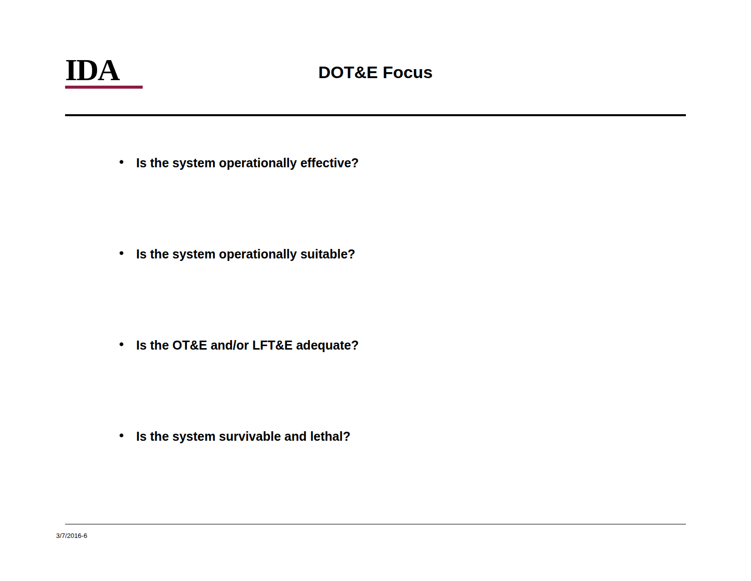IDA
DOT&E Focus
Is the system operationally effective?
Is the system operationally suitable?
Is the OT&E and/or LFT&E adequate?
Is the system survivable and lethal?
3/7/2016-6